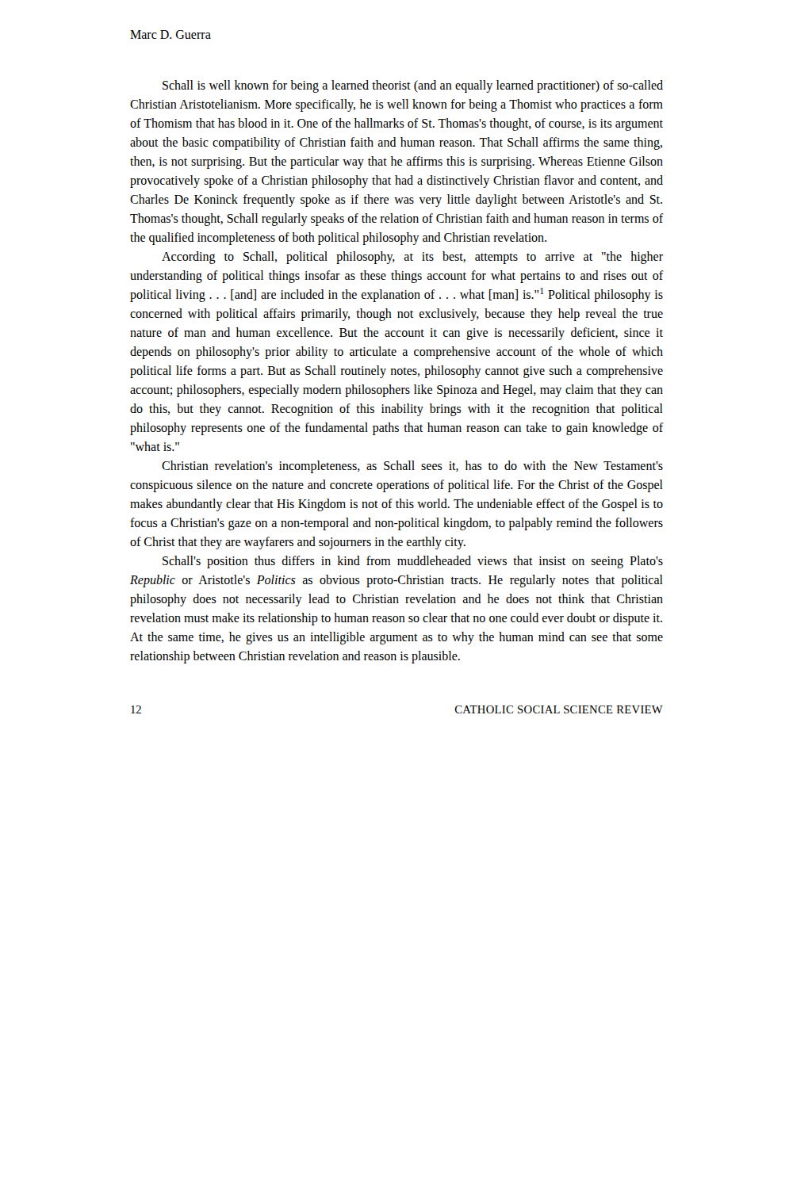Marc D. Guerra
Schall is well known for being a learned theorist (and an equally learned practitioner) of so-called Christian Aristotelianism. More specifically, he is well known for being a Thomist who practices a form of Thomism that has blood in it. One of the hallmarks of St. Thomas's thought, of course, is its argument about the basic compatibility of Christian faith and human reason. That Schall affirms the same thing, then, is not surprising. But the particular way that he affirms this is surprising. Whereas Etienne Gilson provocatively spoke of a Christian philosophy that had a distinctively Christian flavor and content, and Charles De Koninck frequently spoke as if there was very little daylight between Aristotle's and St. Thomas's thought, Schall regularly speaks of the relation of Christian faith and human reason in terms of the qualified incompleteness of both political philosophy and Christian revelation.
According to Schall, political philosophy, at its best, attempts to arrive at "the higher understanding of political things insofar as these things account for what pertains to and rises out of political living . . . [and] are included in the explanation of . . . what [man] is."1 Political philosophy is concerned with political affairs primarily, though not exclusively, because they help reveal the true nature of man and human excellence. But the account it can give is necessarily deficient, since it depends on philosophy's prior ability to articulate a comprehensive account of the whole of which political life forms a part. But as Schall routinely notes, philosophy cannot give such a comprehensive account; philosophers, especially modern philosophers like Spinoza and Hegel, may claim that they can do this, but they cannot. Recognition of this inability brings with it the recognition that political philosophy represents one of the fundamental paths that human reason can take to gain knowledge of "what is."
Christian revelation's incompleteness, as Schall sees it, has to do with the New Testament's conspicuous silence on the nature and concrete operations of political life. For the Christ of the Gospel makes abundantly clear that His Kingdom is not of this world. The undeniable effect of the Gospel is to focus a Christian's gaze on a non-temporal and non-political kingdom, to palpably remind the followers of Christ that they are wayfarers and sojourners in the earthly city.
Schall's position thus differs in kind from muddleheaded views that insist on seeing Plato's Republic or Aristotle's Politics as obvious proto-Christian tracts. He regularly notes that political philosophy does not necessarily lead to Christian revelation and he does not think that Christian revelation must make its relationship to human reason so clear that no one could ever doubt or dispute it. At the same time, he gives us an intelligible argument as to why the human mind can see that some relationship between Christian revelation and reason is plausible.
12 Catholic Social Science Review